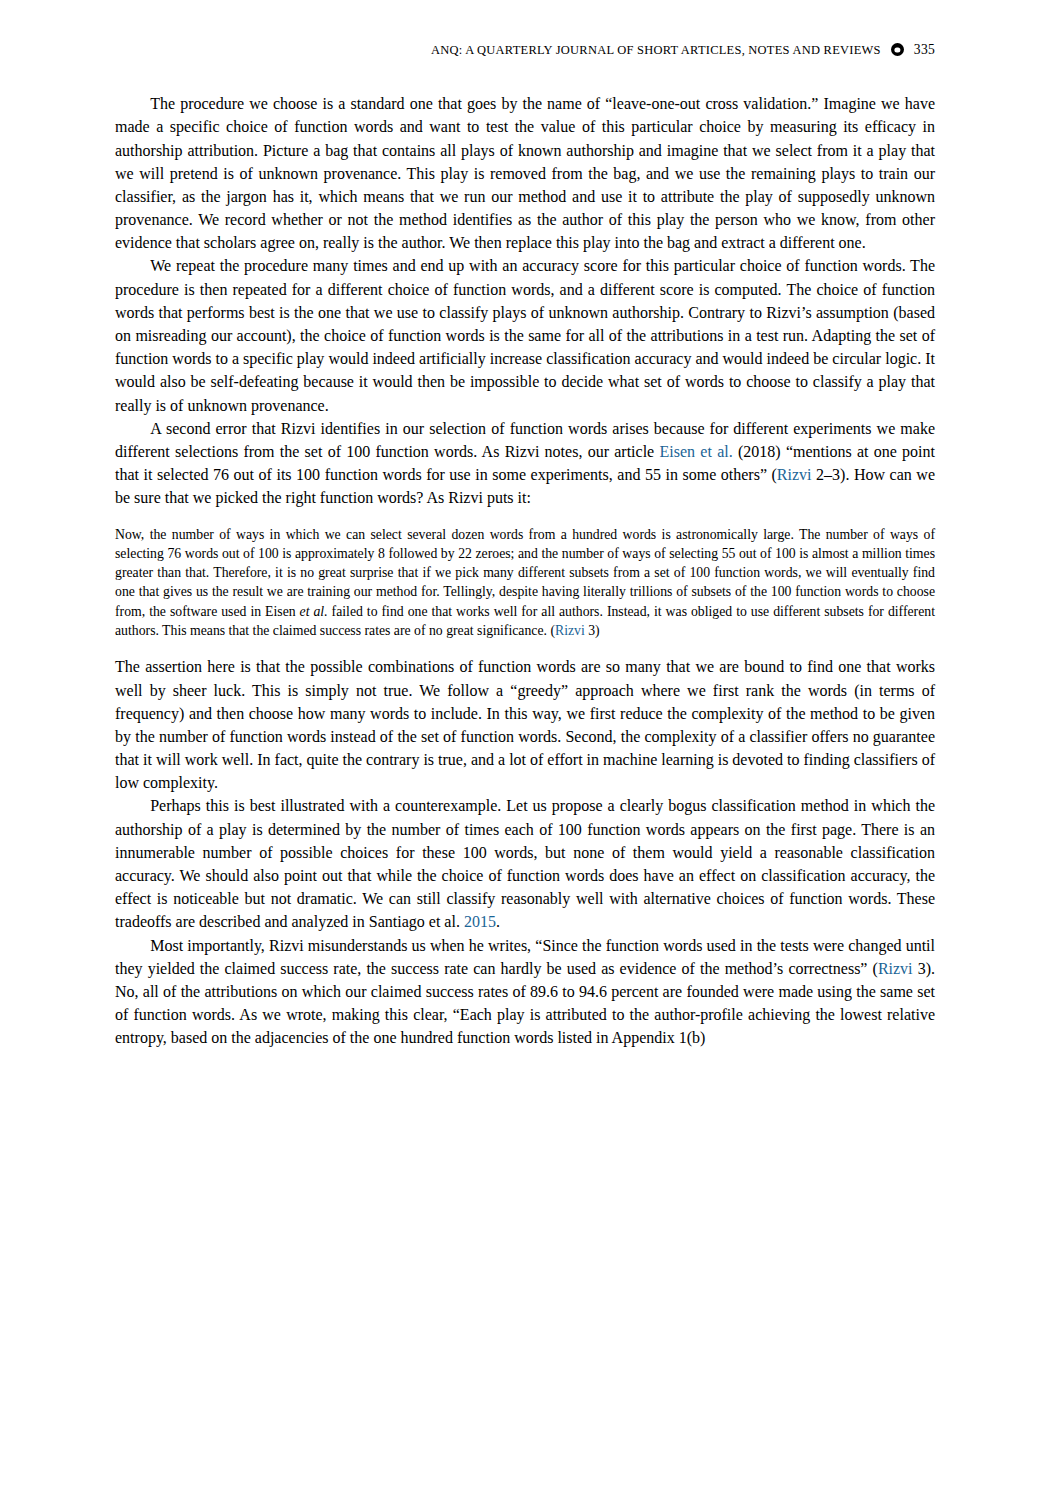ANQ: A Quarterly Journal of Short Articles, Notes and Reviews 335
The procedure we choose is a standard one that goes by the name of “leave-one-out cross validation.” Imagine we have made a specific choice of function words and want to test the value of this particular choice by measuring its efficacy in authorship attribution. Picture a bag that contains all plays of known authorship and imagine that we select from it a play that we will pretend is of unknown provenance. This play is removed from the bag, and we use the remaining plays to train our classifier, as the jargon has it, which means that we run our method and use it to attribute the play of supposedly unknown provenance. We record whether or not the method identifies as the author of this play the person who we know, from other evidence that scholars agree on, really is the author. We then replace this play into the bag and extract a different one.
We repeat the procedure many times and end up with an accuracy score for this particular choice of function words. The procedure is then repeated for a different choice of function words, and a different score is computed. The choice of function words that performs best is the one that we use to classify plays of unknown authorship. Contrary to Rizvi’s assumption (based on misreading our account), the choice of function words is the same for all of the attributions in a test run. Adapting the set of function words to a specific play would indeed artificially increase classification accuracy and would indeed be circular logic. It would also be self-defeating because it would then be impossible to decide what set of words to choose to classify a play that really is of unknown provenance.
A second error that Rizvi identifies in our selection of function words arises because for different experiments we make different selections from the set of 100 function words. As Rizvi notes, our article Eisen et al. (2018) “mentions at one point that it selected 76 out of its 100 function words for use in some experiments, and 55 in some others” (Rizvi 2–3). How can we be sure that we picked the right function words? As Rizvi puts it:
Now, the number of ways in which we can select several dozen words from a hundred words is astronomically large. The number of ways of selecting 76 words out of 100 is approximately 8 followed by 22 zeroes; and the number of ways of selecting 55 out of 100 is almost a million times greater than that. Therefore, it is no great surprise that if we pick many different subsets from a set of 100 function words, we will eventually find one that gives us the result we are training our method for. Tellingly, despite having literally trillions of subsets of the 100 function words to choose from, the software used in Eisen et al. failed to find one that works well for all authors. Instead, it was obliged to use different subsets for different authors. This means that the claimed success rates are of no great significance. (Rizvi 3)
The assertion here is that the possible combinations of function words are so many that we are bound to find one that works well by sheer luck. This is simply not true. We follow a “greedy” approach where we first rank the words (in terms of frequency) and then choose how many words to include. In this way, we first reduce the complexity of the method to be given by the number of function words instead of the set of function words. Second, the complexity of a classifier offers no guarantee that it will work well. In fact, quite the contrary is true, and a lot of effort in machine learning is devoted to finding classifiers of low complexity.
Perhaps this is best illustrated with a counterexample. Let us propose a clearly bogus classification method in which the authorship of a play is determined by the number of times each of 100 function words appears on the first page. There is an innumerable number of possible choices for these 100 words, but none of them would yield a reasonable classification accuracy. We should also point out that while the choice of function words does have an effect on classification accuracy, the effect is noticeable but not dramatic. We can still classify reasonably well with alternative choices of function words. These tradeoffs are described and analyzed in Santiago et al. 2015.
Most importantly, Rizvi misunderstands us when he writes, “Since the function words used in the tests were changed until they yielded the claimed success rate, the success rate can hardly be used as evidence of the method’s correctness” (Rizvi 3). No, all of the attributions on which our claimed success rates of 89.6 to 94.6 percent are founded were made using the same set of function words. As we wrote, making this clear, “Each play is attributed to the author-profile achieving the lowest relative entropy, based on the adjacencies of the one hundred function words listed in Appendix 1(b)